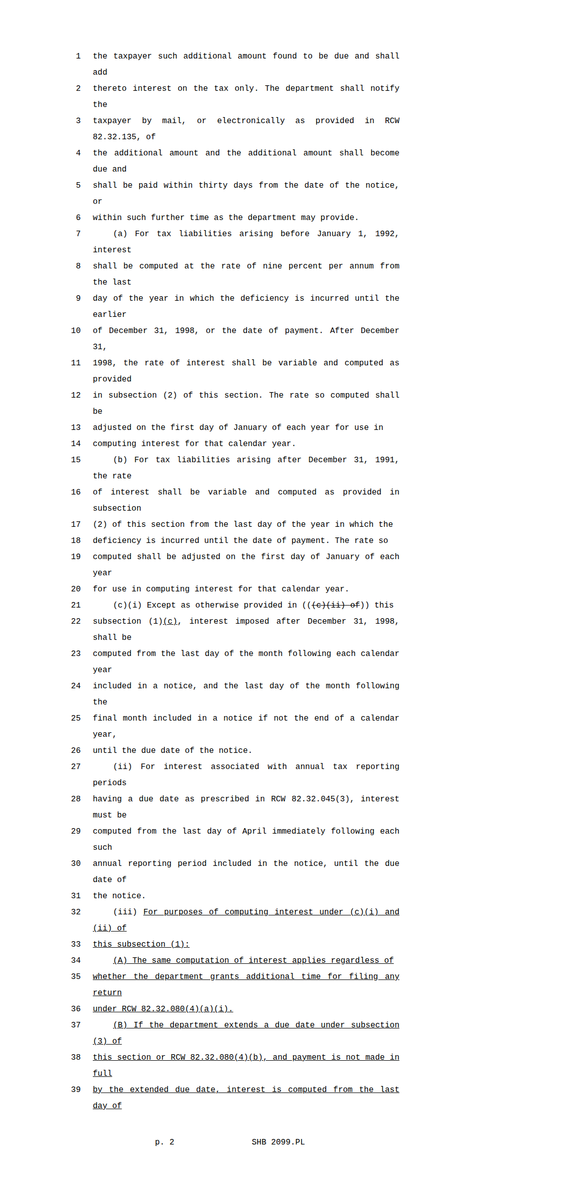1 the taxpayer such additional amount found to be due and shall add
2 thereto interest on the tax only. The department shall notify the
3 taxpayer by mail, or electronically as provided in RCW 82.32.135, of
4 the additional amount and the additional amount shall become due and
5 shall be paid within thirty days from the date of the notice, or
6 within such further time as the department may provide.
7(a) For tax liabilities arising before January 1, 1992, interest
8 shall be computed at the rate of nine percent per annum from the last
9 day of the year in which the deficiency is incurred until the earlier
10 of December 31, 1998, or the date of payment. After December 31,
111998, the rate of interest shall be variable and computed as provided
12 in subsection (2) of this section. The rate so computed shall be
13 adjusted on the first day of January of each year for use in
14 computing interest for that calendar year.
15(b) For tax liabilities arising after December 31, 1991, the rate
16 of interest shall be variable and computed as provided in subsection
17(2) of this section from the last day of the year in which the
18 deficiency is incurred until the date of payment. The rate so
19 computed shall be adjusted on the first day of January of each year
20 for use in computing interest for that calendar year.
21(c)(i) Except as otherwise provided in (((c)(ii) of)) this
22 subsection (1)(c), interest imposed after December 31, 1998, shall be
23 computed from the last day of the month following each calendar year
24 included in a notice, and the last day of the month following the
25 final month included in a notice if not the end of a calendar year,
26 until the due date of the notice.
27(ii) For interest associated with annual tax reporting periods
28 having a due date as prescribed in RCW 82.32.045(3), interest must be
29 computed from the last day of April immediately following each such
30 annual reporting period included in the notice, until the due date of
31 the notice.
32(iii) For purposes of computing interest under (c)(i) and (ii) of
33 this subsection (1):
34(A) The same computation of interest applies regardless of
35 whether the department grants additional time for filing any return
36 under RCW 82.32.080(4)(a)(i).
37(B) If the department extends a due date under subsection (3) of
38 this section or RCW 82.32.080(4)(b), and payment is not made in full
39 by the extended due date, interest is computed from the last day of
p. 2 SHB 2099.PL